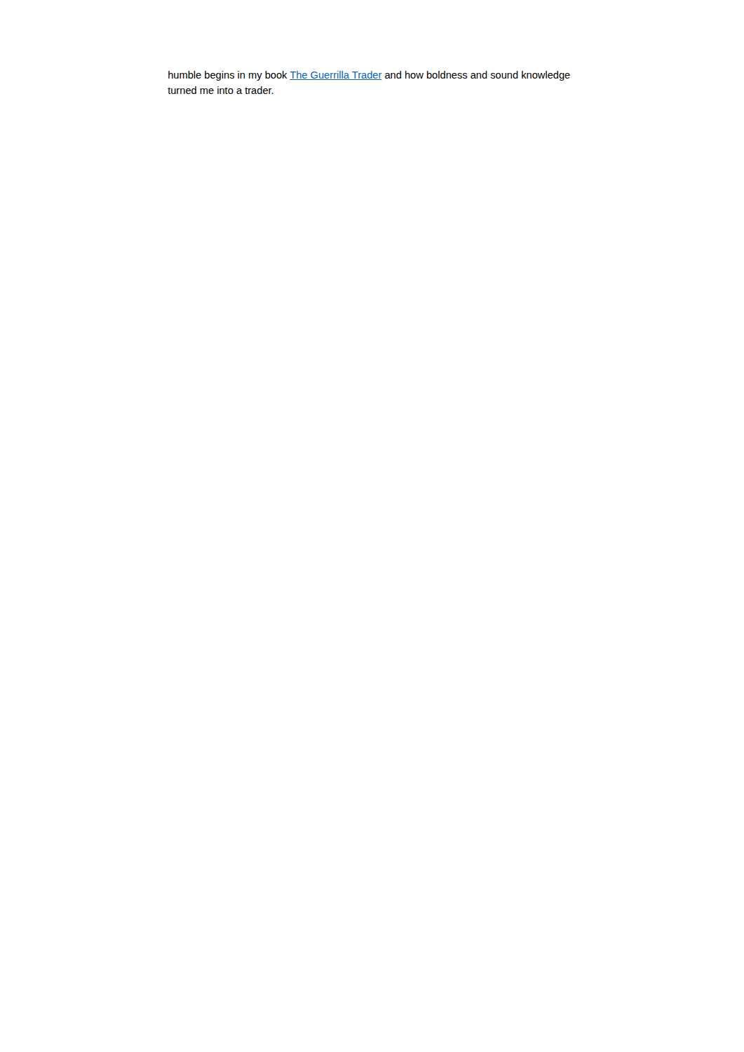humble begins in my book The Guerrilla Trader and how boldness and sound knowledge turned me into a trader.